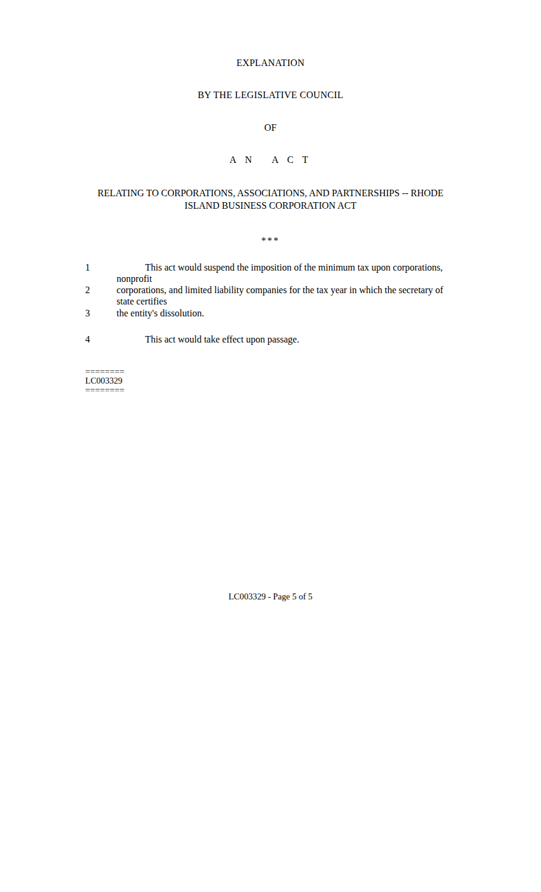EXPLANATION
BY THE LEGISLATIVE COUNCIL
OF
A N A C T
RELATING TO CORPORATIONS, ASSOCIATIONS, AND PARTNERSHIPS -- RHODE
ISLAND BUSINESS CORPORATION ACT
***
| 1 | This act would suspend the imposition of the minimum tax upon corporations, nonprofit |
| 2 | corporations, and limited liability companies for the tax year in which the secretary of state certifies |
| 3 | the entity's dissolution. |
| 4 | This act would take effect upon passage. |
========
LC003329
========
LC003329 - Page 5 of 5